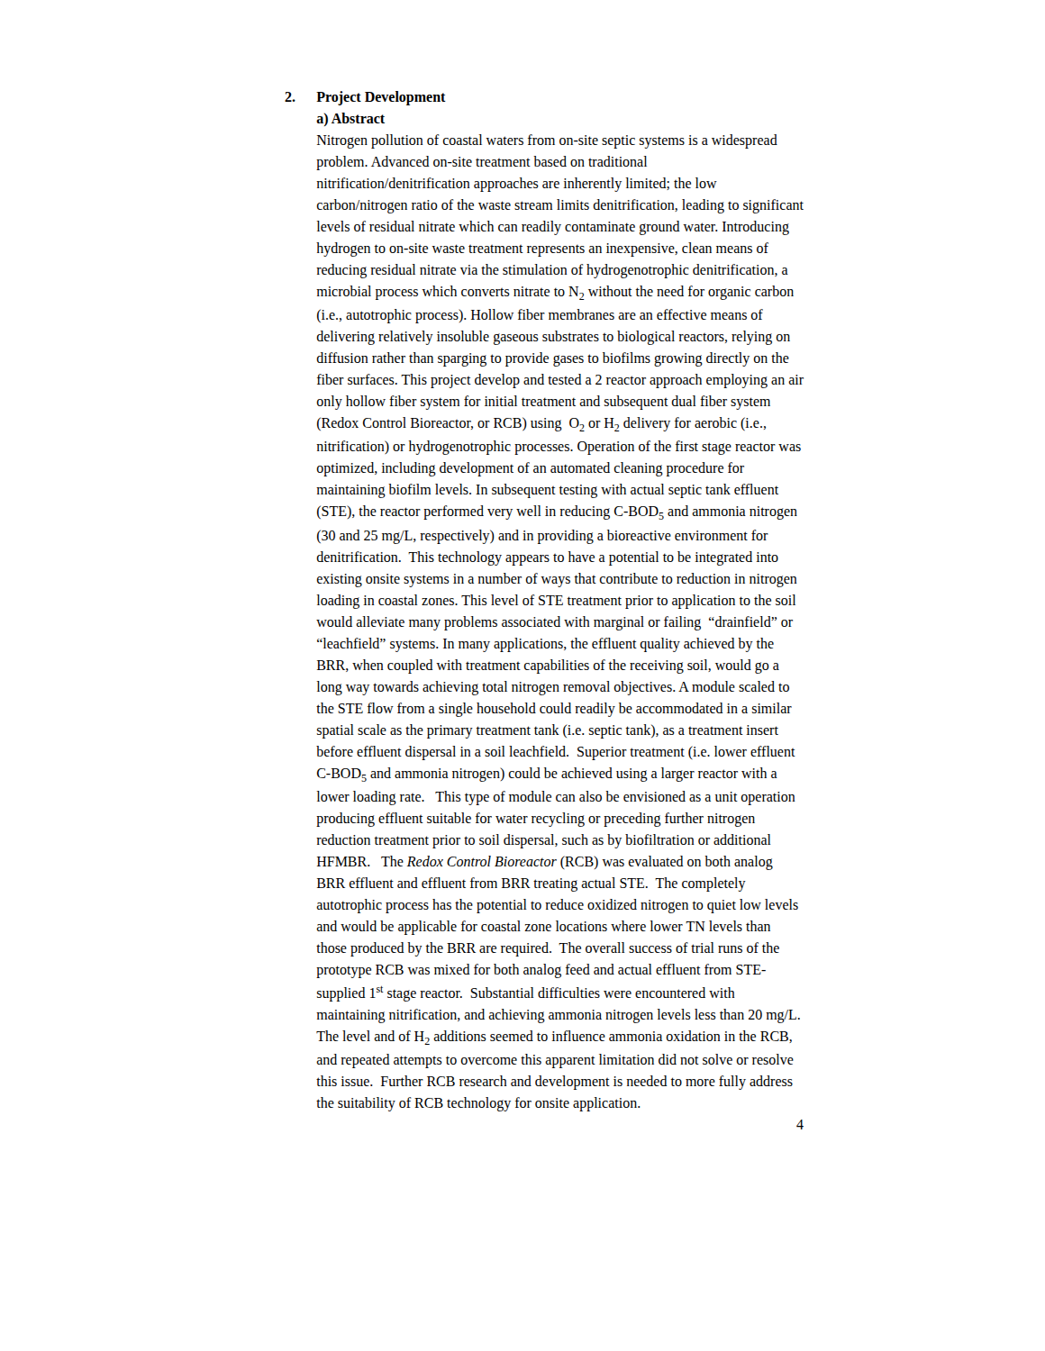2. Project Development
a) Abstract
Nitrogen pollution of coastal waters from on-site septic systems is a widespread problem. Advanced on-site treatment based on traditional nitrification/denitrification approaches are inherently limited; the low carbon/nitrogen ratio of the waste stream limits denitrification, leading to significant levels of residual nitrate which can readily contaminate ground water. Introducing hydrogen to on-site waste treatment represents an inexpensive, clean means of reducing residual nitrate via the stimulation of hydrogenotrophic denitrification, a microbial process which converts nitrate to N2 without the need for organic carbon (i.e., autotrophic process). Hollow fiber membranes are an effective means of delivering relatively insoluble gaseous substrates to biological reactors, relying on diffusion rather than sparging to provide gases to biofilms growing directly on the fiber surfaces. This project develop and tested a 2 reactor approach employing an air only hollow fiber system for initial treatment and subsequent dual fiber system (Redox Control Bioreactor, or RCB) using O2 or H2 delivery for aerobic (i.e., nitrification) or hydrogenotrophic processes. Operation of the first stage reactor was optimized, including development of an automated cleaning procedure for maintaining biofilm levels. In subsequent testing with actual septic tank effluent (STE), the reactor performed very well in reducing C-BOD5 and ammonia nitrogen (30 and 25 mg/L, respectively) and in providing a bioreactive environment for denitrification. This technology appears to have a potential to be integrated into existing onsite systems in a number of ways that contribute to reduction in nitrogen loading in coastal zones. This level of STE treatment prior to application to the soil would alleviate many problems associated with marginal or failing “drainfield” or “leachfield” systems. In many applications, the effluent quality achieved by the BRR, when coupled with treatment capabilities of the receiving soil, would go a long way towards achieving total nitrogen removal objectives. A module scaled to the STE flow from a single household could readily be accommodated in a similar spatial scale as the primary treatment tank (i.e. septic tank), as a treatment insert before effluent dispersal in a soil leachfield. Superior treatment (i.e. lower effluent C-BOD5 and ammonia nitrogen) could be achieved using a larger reactor with a lower loading rate. This type of module can also be envisioned as a unit operation producing effluent suitable for water recycling or preceding further nitrogen reduction treatment prior to soil dispersal, such as by biofiltration or additional HFMBR. The Redox Control Bioreactor (RCB) was evaluated on both analog BRR effluent and effluent from BRR treating actual STE. The completely autotrophic process has the potential to reduce oxidized nitrogen to quiet low levels and would be applicable for coastal zone locations where lower TN levels than those produced by the BRR are required. The overall success of trial runs of the prototype RCB was mixed for both analog feed and actual effluent from STE-supplied 1st stage reactor. Substantial difficulties were encountered with maintaining nitrification, and achieving ammonia nitrogen levels less than 20 mg/L. The level and of H2 additions seemed to influence ammonia oxidation in the RCB, and repeated attempts to overcome this apparent limitation did not solve or resolve this issue. Further RCB research and development is needed to more fully address the suitability of RCB technology for onsite application.
4